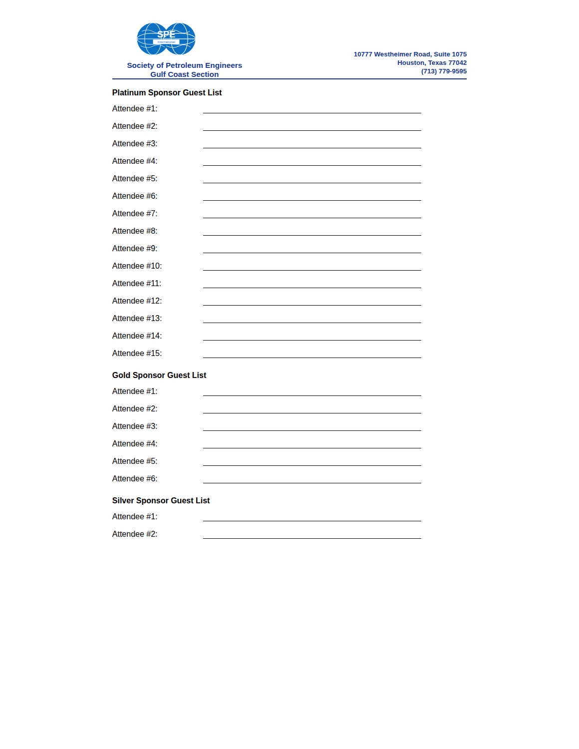SPE International
Society of Petroleum Engineers
Gulf Coast Section
10777 Westheimer Road, Suite 1075
Houston, Texas 77042
(713) 779-9595
Platinum Sponsor Guest List
Attendee #1:
Attendee #2:
Attendee #3:
Attendee #4:
Attendee #5:
Attendee #6:
Attendee #7:
Attendee #8:
Attendee #9:
Attendee #10:
Attendee #11:
Attendee #12:
Attendee #13:
Attendee #14:
Attendee #15:
Gold Sponsor Guest List
Attendee #1:
Attendee #2:
Attendee #3:
Attendee #4:
Attendee #5:
Attendee #6:
Silver Sponsor Guest List
Attendee #1:
Attendee #2: